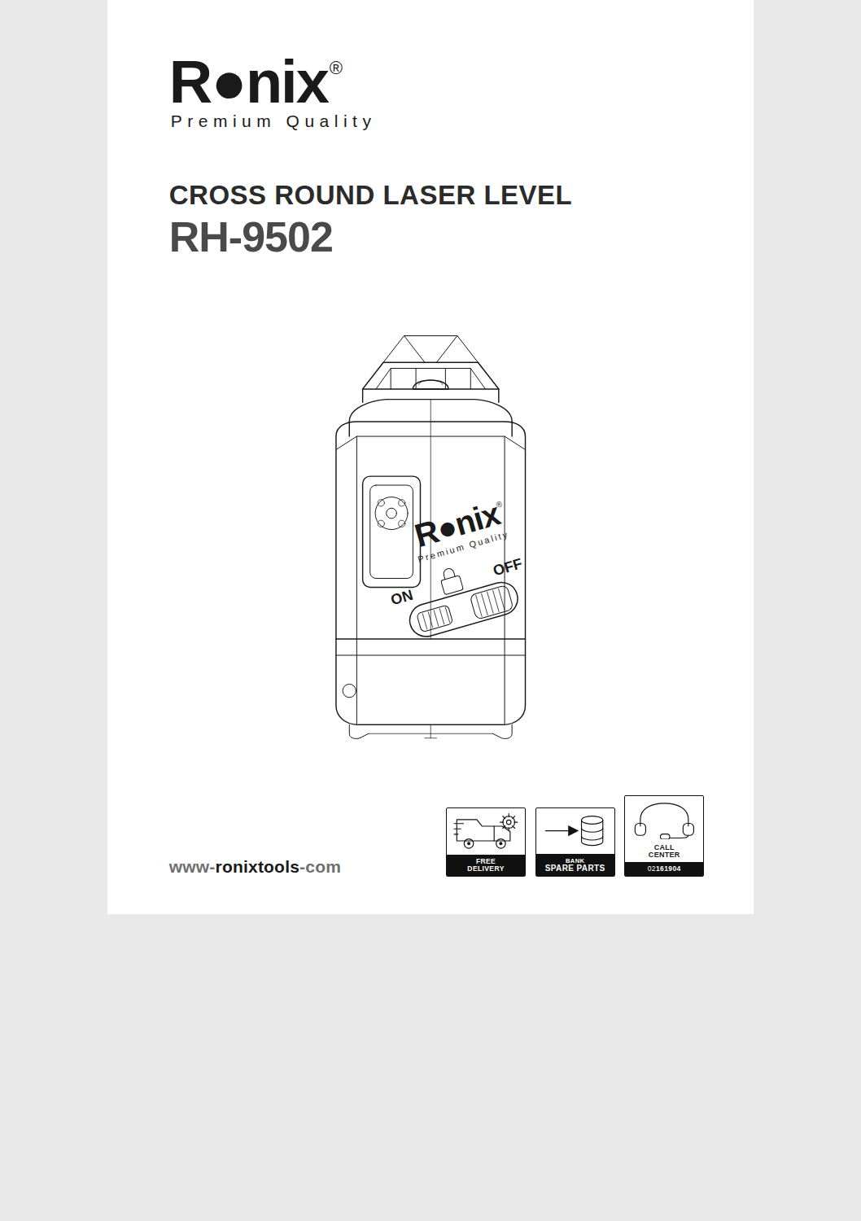R●nix®
Premium Quality
CROSS ROUND LASER LEVEL
RH-9502
Ronix RH-9502 cross round laser level, line art R●nix ® Premium Quality ON OFF
www-ronixtools-com
FREE
DELIVERY
BANK
SPARE PARTS
CALL
CENTER
02161904